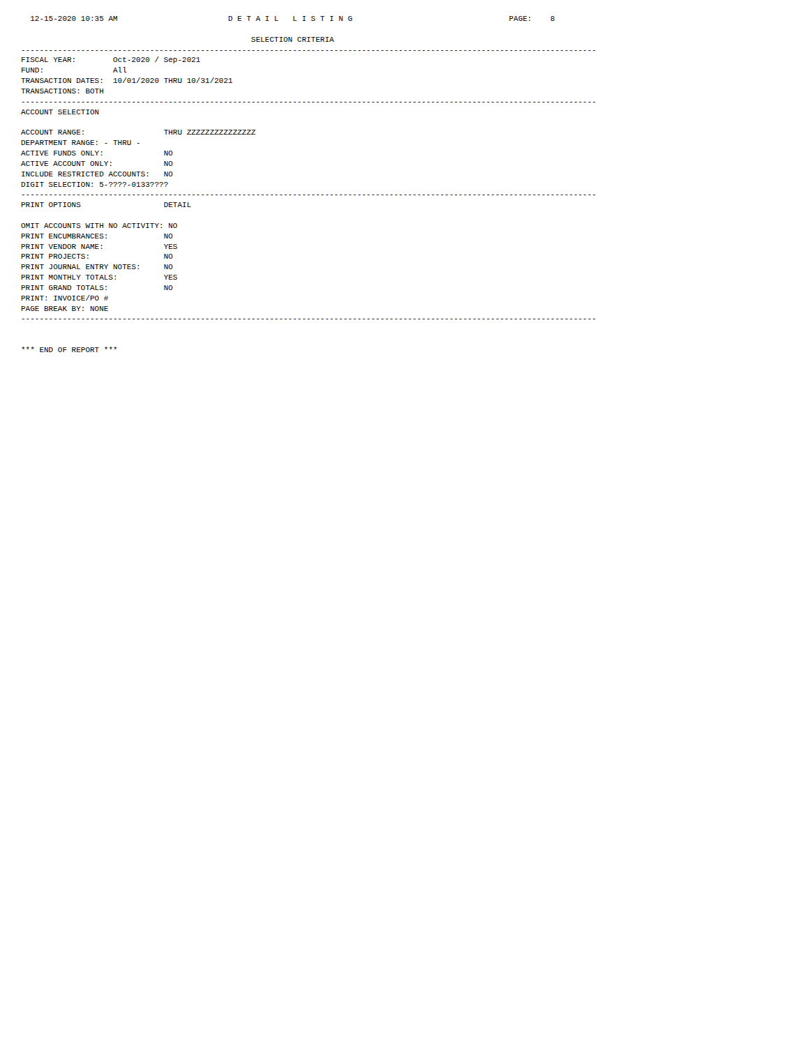12-15-2020 10:35 AM                        D E T A I L   L I S T I N G                                  PAGE:    8

                                                  SELECTION CRITERIA
-----------------------------------------------------------------------------------------------------------------------------
FISCAL YEAR:        Oct-2020 / Sep-2021
FUND:               All
TRANSACTION DATES:  10/01/2020 THRU 10/31/2021
TRANSACTIONS: BOTH
-----------------------------------------------------------------------------------------------------------------------------
ACCOUNT SELECTION

ACCOUNT RANGE:                 THRU ZZZZZZZZZZZZZZZ
DEPARTMENT RANGE: - THRU -
ACTIVE FUNDS ONLY:             NO
ACTIVE ACCOUNT ONLY:           NO
INCLUDE RESTRICTED ACCOUNTS:   NO
DIGIT SELECTION: 5-????-0133????
-----------------------------------------------------------------------------------------------------------------------------
PRINT OPTIONS                  DETAIL

OMIT ACCOUNTS WITH NO ACTIVITY: NO
PRINT ENCUMBRANCES:            NO
PRINT VENDOR NAME:             YES
PRINT PROJECTS:                NO
PRINT JOURNAL ENTRY NOTES:     NO
PRINT MONTHLY TOTALS:          YES
PRINT GRAND TOTALS:            NO
PRINT: INVOICE/PO #
PAGE BREAK BY: NONE
-----------------------------------------------------------------------------------------------------------------------------


*** END OF REPORT ***